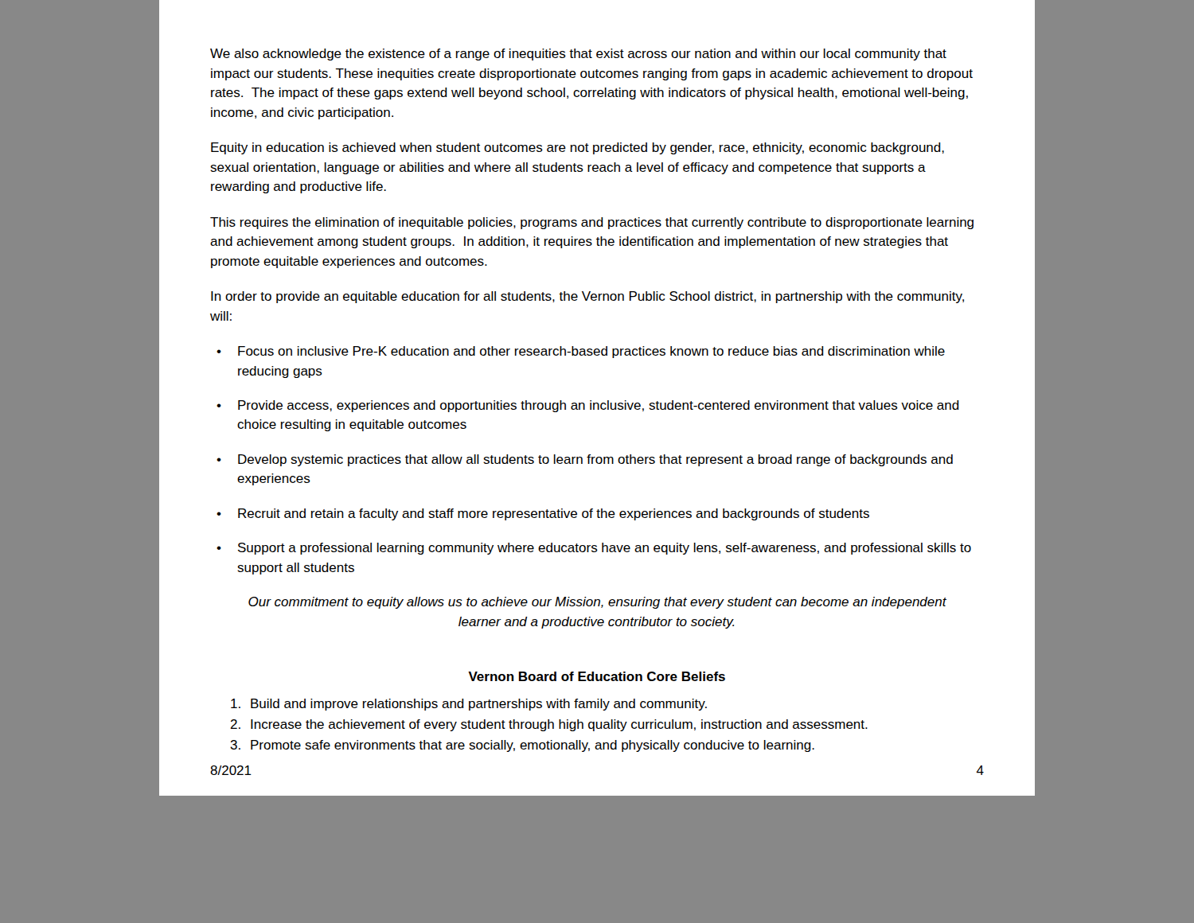We also acknowledge the existence of a range of inequities that exist across our nation and within our local community that impact our students. These inequities create disproportionate outcomes ranging from gaps in academic achievement to dropout rates. The impact of these gaps extend well beyond school, correlating with indicators of physical health, emotional well-being, income, and civic participation.
Equity in education is achieved when student outcomes are not predicted by gender, race, ethnicity, economic background, sexual orientation, language or abilities and where all students reach a level of efficacy and competence that supports a rewarding and productive life.
This requires the elimination of inequitable policies, programs and practices that currently contribute to disproportionate learning and achievement among student groups. In addition, it requires the identification and implementation of new strategies that promote equitable experiences and outcomes.
In order to provide an equitable education for all students, the Vernon Public School district, in partnership with the community, will:
Focus on inclusive Pre-K education and other research-based practices known to reduce bias and discrimination while reducing gaps
Provide access, experiences and opportunities through an inclusive, student-centered environment that values voice and choice resulting in equitable outcomes
Develop systemic practices that allow all students to learn from others that represent a broad range of backgrounds and experiences
Recruit and retain a faculty and staff more representative of the experiences and backgrounds of students
Support a professional learning community where educators have an equity lens, self-awareness, and professional skills to support all students
Our commitment to equity allows us to achieve our Mission, ensuring that every student can become an independent learner and a productive contributor to society.
Vernon Board of Education Core Beliefs
Build and improve relationships and partnerships with family and community.
Increase the achievement of every student through high quality curriculum, instruction and assessment.
Promote safe environments that are socially, emotionally, and physically conducive to learning.
8/2021 4